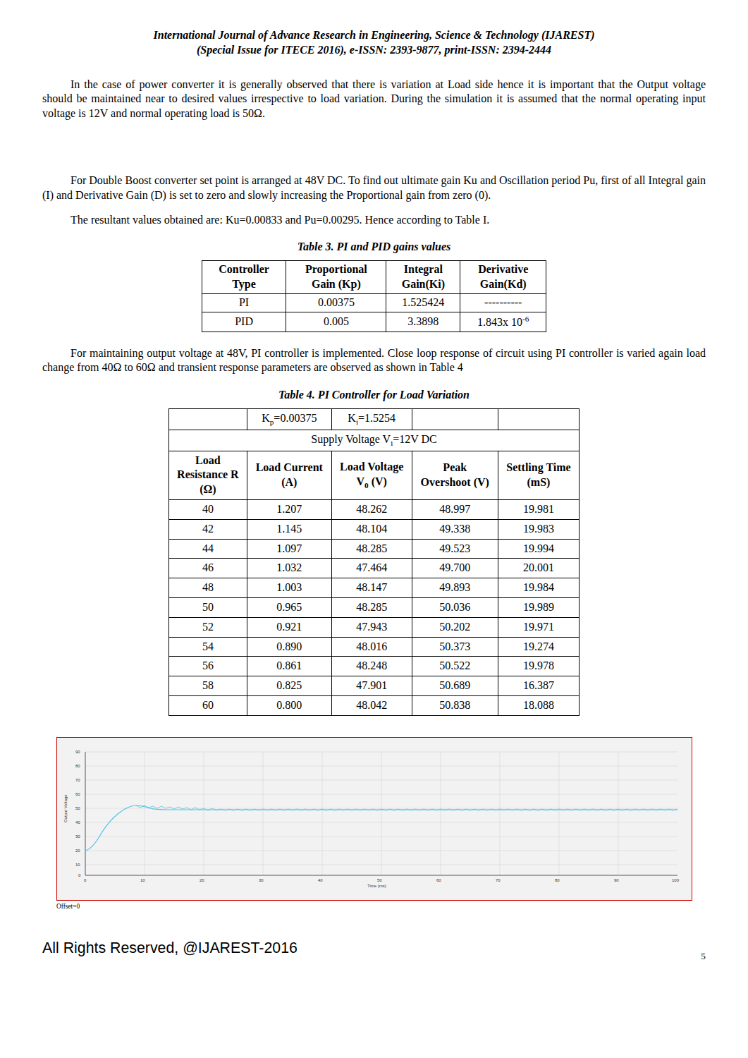International Journal of Advance Research in Engineering, Science & Technology (IJAREST) (Special Issue for ITECE 2016), e-ISSN: 2393-9877, print-ISSN: 2394-2444
In the case of power converter it is generally observed that there is variation at Load side hence it is important that the Output voltage should be maintained near to desired values irrespective to load variation. During the simulation it is assumed that the normal operating input voltage is 12V and normal operating load is 50Ω.
For Double Boost converter set point is arranged at 48V DC. To find out ultimate gain Ku and Oscillation period Pu, first of all Integral gain (I) and Derivative Gain (D) is set to zero and slowly increasing the Proportional gain from zero (0).
The resultant values obtained are: Ku=0.00833 and Pu=0.00295. Hence according to Table I.
Table 3. PI and PID gains values
| Controller Type | Proportional Gain (Kp) | Integral Gain(Ki) | Derivative Gain(Kd) |
| --- | --- | --- | --- |
| PI | 0.00375 | 1.525424 | ---------- |
| PID | 0.005 | 3.3898 | 1.843x 10 -6 |
For maintaining output voltage at 48V, PI controller is implemented. Close loop response of circuit using PI controller is varied again load change from 40Ω to 60Ω and transient response parameters are observed as shown in Table 4
Table 4. PI Controller for Load Variation
| | K p =0.00375 | K i =1.5254 | | |
| Supply Voltage V i =12V DC |
| Load Resistance R (Ω) | Load Current (A) | Load Voltage V 0 (V) | Peak Overshoot (V) | Settling Time (mS) |
| 40 | 1.207 | 48.262 | 48.997 | 19.981 |
| 42 | 1.145 | 48.104 | 49.338 | 19.983 |
| 44 | 1.097 | 48.285 | 49.523 | 19.994 |
| 46 | 1.032 | 47.464 | 49.700 | 20.001 |
| 48 | 1.003 | 48.147 | 49.893 | 19.984 |
| 50 | 0.965 | 48.285 | 50.036 | 19.989 |
| 52 | 0.921 | 47.943 | 50.202 | 19.971 |
| 54 | 0.890 | 48.016 | 50.373 | 19.274 |
| 56 | 0.861 | 48.248 | 50.522 | 19.978 |
| 58 | 0.825 | 47.901 | 50.689 | 16.387 |
| 60 | 0.800 | 48.042 | 50.838 | 18.088 |
90 80 70 60 50 40 30 20 10 0 Output Voltage 0 10 20 30 40 50 60 70 80 90 100 Time (ms)
Offset=0
All Rights Reserved, @IJAREST-2016 5